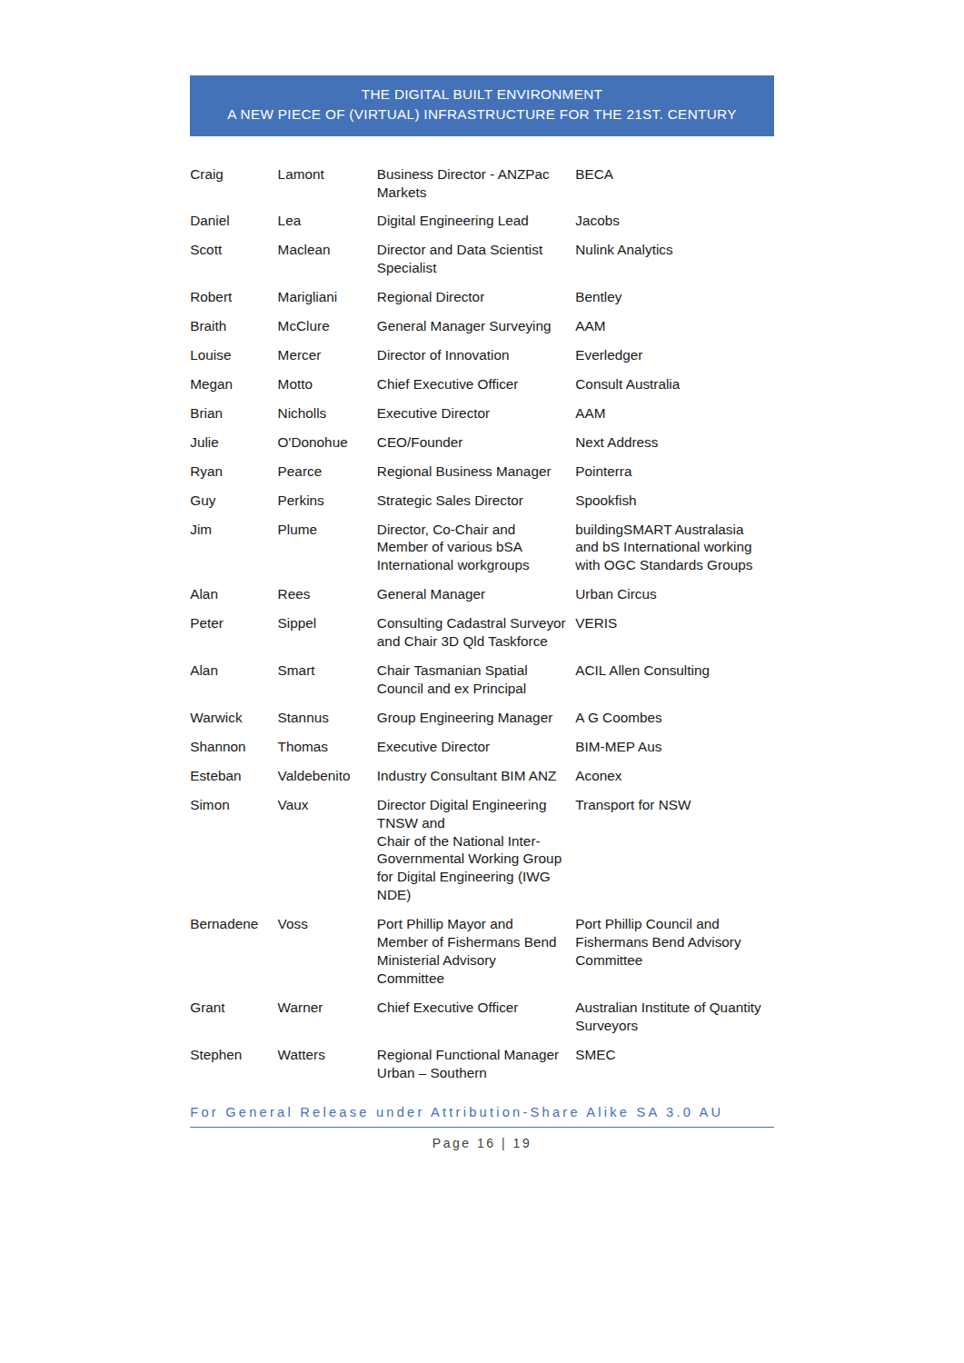The Digital Built Environment A New Piece of (Virtual) Infrastructure for the 21st. Century
| Craig | Lamont | Business Director - ANZPac Markets | BECA |
| Daniel | Lea | Digital Engineering Lead | Jacobs |
| Scott | Maclean | Director and Data Scientist Specialist | Nulink Analytics |
| Robert | Marigliani | Regional Director | Bentley |
| Braith | McClure | General Manager Surveying | AAM |
| Louise | Mercer | Director of Innovation | Everledger |
| Megan | Motto | Chief Executive Officer | Consult Australia |
| Brian | Nicholls | Executive Director | AAM |
| Julie | O'Donohue | CEO/Founder | Next Address |
| Ryan | Pearce | Regional Business Manager | Pointerra |
| Guy | Perkins | Strategic Sales Director | Spookfish |
| Jim | Plume | Director, Co-Chair and Member of various bSA International workgroups | buildingSMART Australasia and bS International working with OGC Standards Groups |
| Alan | Rees | General Manager | Urban Circus |
| Peter | Sippel | Consulting Cadastral Surveyor and Chair 3D Qld Taskforce | VERIS |
| Alan | Smart | Chair Tasmanian Spatial Council and ex Principal | ACIL Allen Consulting |
| Warwick | Stannus | Group Engineering Manager | A G Coombes |
| Shannon | Thomas | Executive Director | BIM-MEP Aus |
| Esteban | Valdebenito | Industry Consultant BIM ANZ | Aconex |
| Simon | Vaux | Director Digital Engineering TNSW and Chair of the National Inter-Governmental Working Group for Digital Engineering (IWG NDE) | Transport for NSW |
| Bernadene | Voss | Port Phillip Mayor and Member of Fishermans Bend Ministerial Advisory Committee | Port Phillip Council and Fishermans Bend Advisory Committee |
| Grant | Warner | Chief Executive Officer | Australian Institute of Quantity Surveyors |
| Stephen | Watters | Regional Functional Manager Urban – Southern | SMEC |
For General Release under Attribution-Share Alike SA 3.0 AU
Page 16 | 19